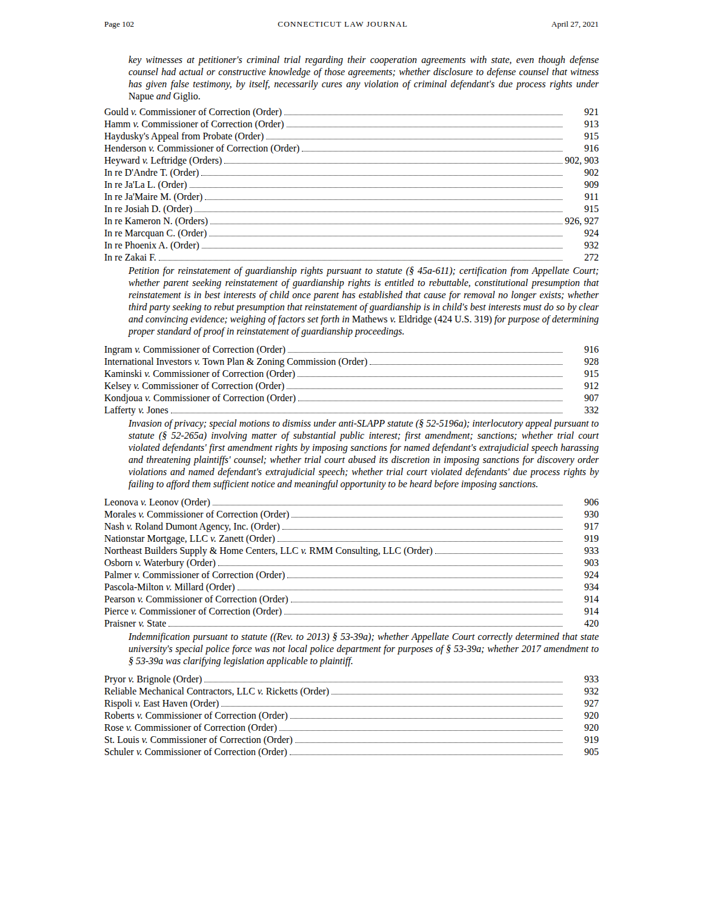Page 102 Connecticut Law Journal April 27, 2021
key witnesses at petitioner's criminal trial regarding their cooperation agreements with state, even though defense counsel had actual or constructive knowledge of those agreements; whether disclosure to defense counsel that witness has given false testimony, by itself, necessarily cures any violation of criminal defendant's due process rights under Napue and Giglio.
Gould v. Commissioner of Correction (Order) 921
Hamm v. Commissioner of Correction (Order) 913
Haydusky's Appeal from Probate (Order) 915
Henderson v. Commissioner of Correction (Order) 916
Heyward v. Leftridge (Orders) 902, 903
In re D'Andre T. (Order) 902
In re Ja'La L. (Order) 909
In re Ja'Maire M. (Order) 911
In re Josiah D. (Order) 915
In re Kameron N. (Orders) 926, 927
In re Marcquan C. (Order) 924
In re Phoenix A. (Order) 932
In re Zakai F. 272
Petition for reinstatement of guardianship rights pursuant to statute (§ 45a-611); certification from Appellate Court; whether parent seeking reinstatement of guardianship rights is entitled to rebuttable, constitutional presumption that reinstatement is in best interests of child once parent has established that cause for removal no longer exists; whether third party seeking to rebut presumption that reinstatement of guardianship is in child's best interests must do so by clear and convincing evidence; weighing of factors set forth in Mathews v. Eldridge (424 U.S. 319) for purpose of determining proper standard of proof in reinstatement of guardianship proceedings.
Ingram v. Commissioner of Correction (Order) 916
International Investors v. Town Plan & Zoning Commission (Order) 928
Kaminski v. Commissioner of Correction (Order) 915
Kelsey v. Commissioner of Correction (Order) 912
Kondjoua v. Commissioner of Correction (Order) 907
Lafferty v. Jones 332
Invasion of privacy; special motions to dismiss under anti-SLAPP statute (§ 52-5196a); interlocutory appeal pursuant to statute (§ 52-265a) involving matter of substantial public interest; first amendment; sanctions; whether trial court violated defendants' first amendment rights by imposing sanctions for named defendant's extrajudicial speech harassing and threatening plaintiffs' counsel; whether trial court abused its discretion in imposing sanctions for discovery order violations and named defendant's extrajudicial speech; whether trial court violated defendants' due process rights by failing to afford them sufficient notice and meaningful opportunity to be heard before imposing sanctions.
Leonova v. Leonov (Order) 906
Morales v. Commissioner of Correction (Order) 930
Nash v. Roland Dumont Agency, Inc. (Order) 917
Nationstar Mortgage, LLC v. Zanett (Order) 919
Northeast Builders Supply & Home Centers, LLC v. RMM Consulting, LLC (Order) 933
Osborn v. Waterbury (Order) 903
Palmer v. Commissioner of Correction (Order) 924
Pascola-Milton v. Millard (Order) 934
Pearson v. Commissioner of Correction (Order) 914
Pierce v. Commissioner of Correction (Order) 914
Praisner v. State 420
Indemnification pursuant to statute ((Rev. to 2013) § 53-39a); whether Appellate Court correctly determined that state university's special police force was not local police department for purposes of § 53-39a; whether 2017 amendment to § 53-39a was clarifying legislation applicable to plaintiff.
Pryor v. Brignole (Order) 933
Reliable Mechanical Contractors, LLC v. Ricketts (Order) 932
Rispoli v. East Haven (Order) 927
Roberts v. Commissioner of Correction (Order) 920
Rose v. Commissioner of Correction (Order) 920
St. Louis v. Commissioner of Correction (Order) 919
Schuler v. Commissioner of Correction (Order) 905